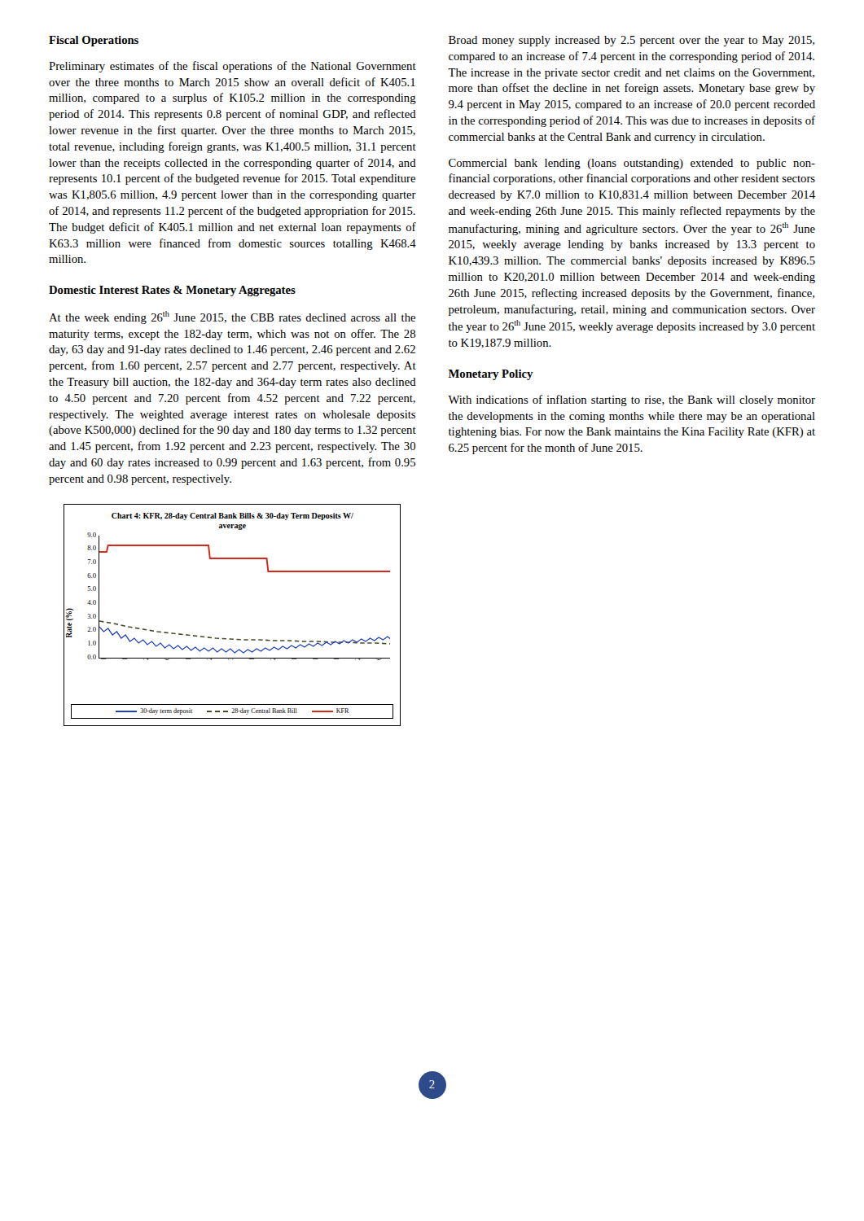Fiscal Operations
Preliminary estimates of the fiscal operations of the National Government over the three months to March 2015 show an overall deficit of K405.1 million, compared to a surplus of K105.2 million in the corresponding period of 2014. This represents 0.8 percent of nominal GDP, and reflected lower revenue in the first quarter. Over the three months to March 2015, total revenue, including foreign grants, was K1,400.5 million, 31.1 percent lower than the receipts collected in the corresponding quarter of 2014, and represents 10.1 percent of the budgeted revenue for 2015. Total expenditure was K1,805.6 million, 4.9 percent lower than in the corresponding quarter of 2014, and represents 11.2 percent of the budgeted appropriation for 2015. The budget deficit of K405.1 million and net external loan repayments of K63.3 million were financed from domestic sources totalling K468.4 million.
Domestic Interest Rates & Monetary Aggregates
At the week ending 26th June 2015, the CBB rates declined across all the maturity terms, except the 182-day term, which was not on offer. The 28 day, 63 day and 91-day rates declined to 1.46 percent, 2.46 percent and 2.62 percent, from 1.60 percent, 2.57 percent and 2.77 percent, respectively. At the Treasury bill auction, the 182-day and 364-day term rates also declined to 4.50 percent and 7.20 percent from 4.52 percent and 7.22 percent, respectively. The weighted average interest rates on wholesale deposits (above K500,000) declined for the 90 day and 180 day terms to 1.32 percent and 1.45 percent, from 1.92 percent and 2.23 percent, respectively. The 30 day and 60 day rates increased to 0.99 percent and 1.63 percent, from 0.95 percent and 0.98 percent, respectively.
Chart 4: KFR, 28-day Central Bank Bills & 30-day Term Deposits W/
average
9.0 8.0 7.0 6.0 5.0 4.0 3.0 2.0 1.0 0.0
Rate (%)
10-Jun-11 19-Aug-11 28-Oct-11 6-Jan-12 16-Mar-12 25-May-12 3-Aug-12 12-Oct-12 21-Dec-12 1-Mar-13 10-May-13 19-Jul-13 27-Sep-13 6-Dec-13 14-Feb-14 25-Apr-14 4-Jul-14 12-Sep-14 21-Nov-14 30-Jan-15 10-Apr-15 19-Jun-15
30-day term deposit
28-day Central Bank Bill
KFR
Broad money supply increased by 2.5 percent over the year to May 2015, compared to an increase of 7.4 percent in the corresponding period of 2014. The increase in the private sector credit and net claims on the Government, more than offset the decline in net foreign assets. Monetary base grew by 9.4 percent in May 2015, compared to an increase of 20.0 percent recorded in the corresponding period of 2014. This was due to increases in deposits of commercial banks at the Central Bank and currency in circulation.
Commercial bank lending (loans outstanding) extended to public non-financial corporations, other financial corporations and other resident sectors decreased by K7.0 million to K10,831.4 million between December 2014 and week-ending 26th June 2015. This mainly reflected repayments by the manufacturing, mining and agriculture sectors. Over the year to 26th June 2015, weekly average lending by banks increased by 13.3 percent to K10,439.3 million. The commercial banks' deposits increased by K896.5 million to K20,201.0 million between December 2014 and week-ending 26th June 2015, reflecting increased deposits by the Government, finance, petroleum, manufacturing, retail, mining and communication sectors. Over the year to 26th June 2015, weekly average deposits increased by 3.0 percent to K19,187.9 million.
Monetary Policy
With indications of inflation starting to rise, the Bank will closely monitor the developments in the coming months while there may be an operational tightening bias. For now the Bank maintains the Kina Facility Rate (KFR) at 6.25 percent for the month of June 2015.
2